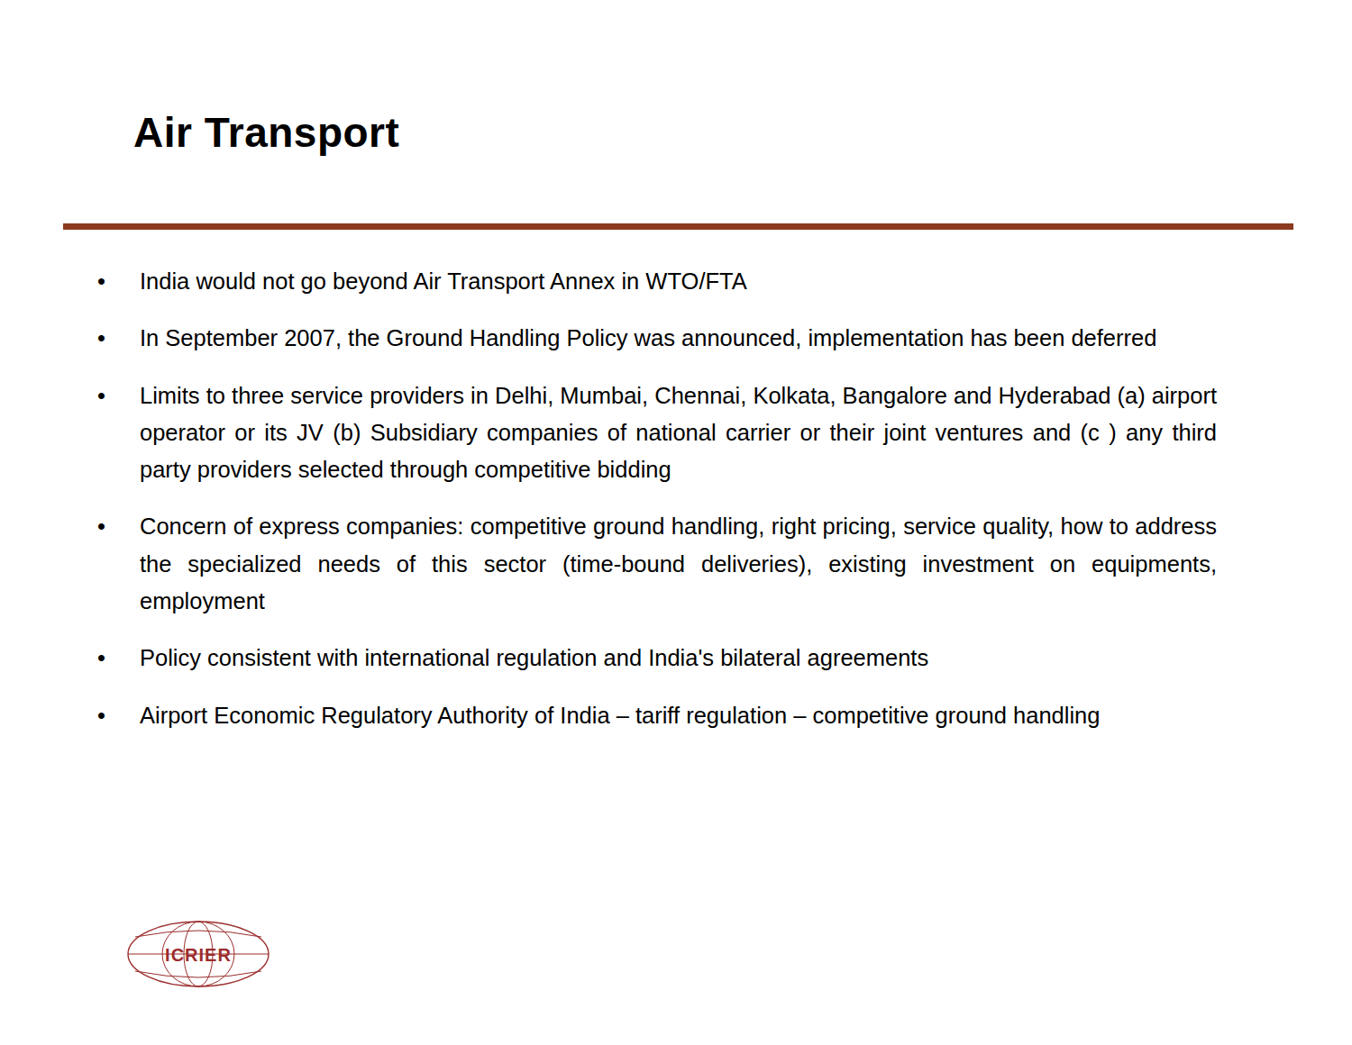Air Transport
India would not go beyond Air Transport Annex in WTO/FTA
In September 2007, the Ground Handling Policy was announced, implementation has been deferred
Limits to three service providers in Delhi, Mumbai, Chennai, Kolkata, Bangalore and Hyderabad (a) airport operator or its JV (b) Subsidiary companies of national carrier or their joint ventures and (c ) any third party providers selected through competitive bidding
Concern of express companies: competitive ground handling, right pricing, service quality, how to address the specialized needs of this sector (time-bound deliveries), existing investment on equipments, employment
Policy consistent with international regulation and India's bilateral agreements
Airport Economic Regulatory Authority of India – tariff regulation – competitive ground handling
ICRIER